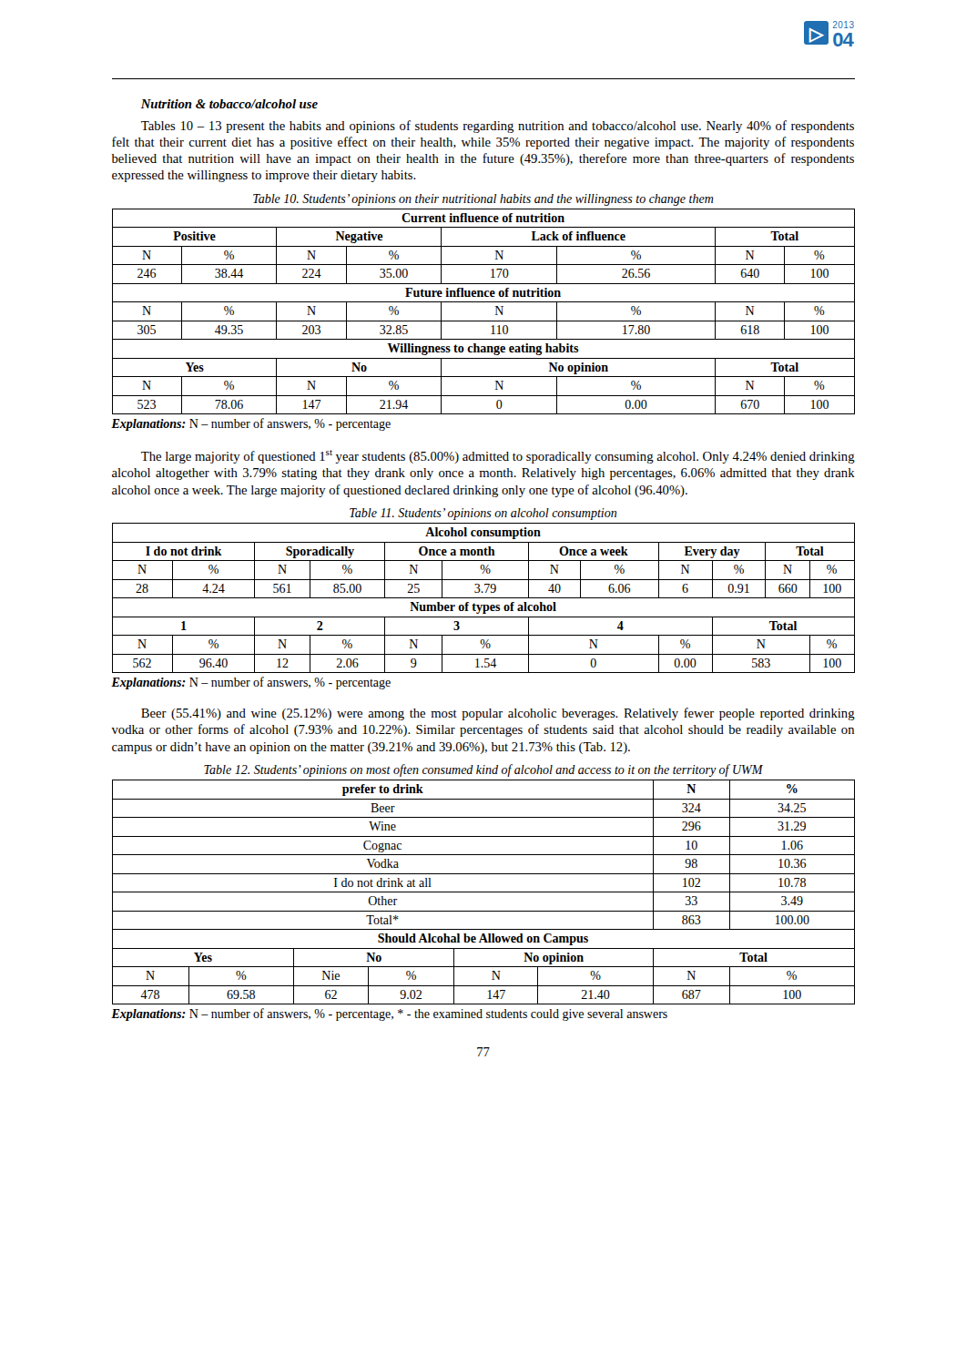▷2013
04
Nutrition & tobacco/alcohol use
Tables 10 – 13 present the habits and opinions of students regarding nutrition and tobacco/alcohol use. Nearly 40% of respondents felt that their current diet has a positive effect on their health, while 35% reported their negative impact. The majority of respondents believed that nutrition will have an impact on their health in the future (49.35%), therefore more than three-quarters of respondents expressed the willingness to improve their dietary habits.
Table 10. Students’ opinions on their nutritional habits and the willingness to change them
| Current influence of nutrition |
| --- |
| Positive | Negative | Lack of influence | Total |
| N | % | N | % | N | % | N | % |
| 246 | 38.44 | 224 | 35.00 | 170 | 26.56 | 640 | 100 |
| Future influence of nutrition |
| N | % | N | % | N | % | N | % |
| 305 | 49.35 | 203 | 32.85 | 110 | 17.80 | 618 | 100 |
| Willingness to change eating habits |
| Yes | No | No opinion | Total |
| N | % | N | % | N | % | N | % |
| 523 | 78.06 | 147 | 21.94 | 0 | 0.00 | 670 | 100 |
Explanations: N – number of answers, % - percentage
The large majority of questioned 1st year students (85.00%) admitted to sporadically consuming alcohol. Only 4.24% denied drinking alcohol altogether with 3.79% stating that they drank only once a month. Relatively high percentages, 6.06% admitted that they drank alcohol once a week. The large majority of questioned declared drinking only one type of alcohol (96.40%).
Table 11. Students’ opinions on alcohol consumption
| Alcohol consumption |
| --- |
| I do not drink | Sporadically | Once a month | Once a week | Every day | Total |
| N | % | N | % | N | % | N | % | N | % | N | % |
| 28 | 4.24 | 561 | 85.00 | 25 | 3.79 | 40 | 6.06 | 6 | 0.91 | 660 | 100 |
| Number of types of alcohol |
| 1 | 2 | 3 | 4 | Total |
| N | % | N | % | N | % | N | % | N | % |
| 562 | 96.40 | 12 | 2.06 | 9 | 1.54 | 0 | 0.00 | 583 | 100 |
Explanations: N – number of answers, % - percentage
Beer (55.41%) and wine (25.12%) were among the most popular alcoholic beverages. Relatively fewer people reported drinking vodka or other forms of alcohol (7.93% and 10.22%). Similar percentages of students said that alcohol should be readily available on campus or didn’t have an opinion on the matter (39.21% and 39.06%), but 21.73% this (Tab. 12).
Table 12. Students’ opinions on most often consumed kind of alcohol and access to it on the territory of UWM
| prefer to drink | N | % |
| --- | --- | --- |
| Beer | 324 | 34.25 |
| Wine | 296 | 31.29 |
| Cognac | 10 | 1.06 |
| Vodka | 98 | 10.36 |
| I do not drink at all | 102 | 10.78 |
| Other | 33 | 3.49 |
| Total* | 863 | 100.00 |
| Should Alcohal be Allowed on Campus |
| Yes | No | No opinion | Total |
| N | % | Nie | % | N | % | N | % |
| 478 | 69.58 | 62 | 9.02 | 147 | 21.40 | 687 | 100 |
Explanations: N – number of answers, % - percentage, * - the examined students could give several answers
77